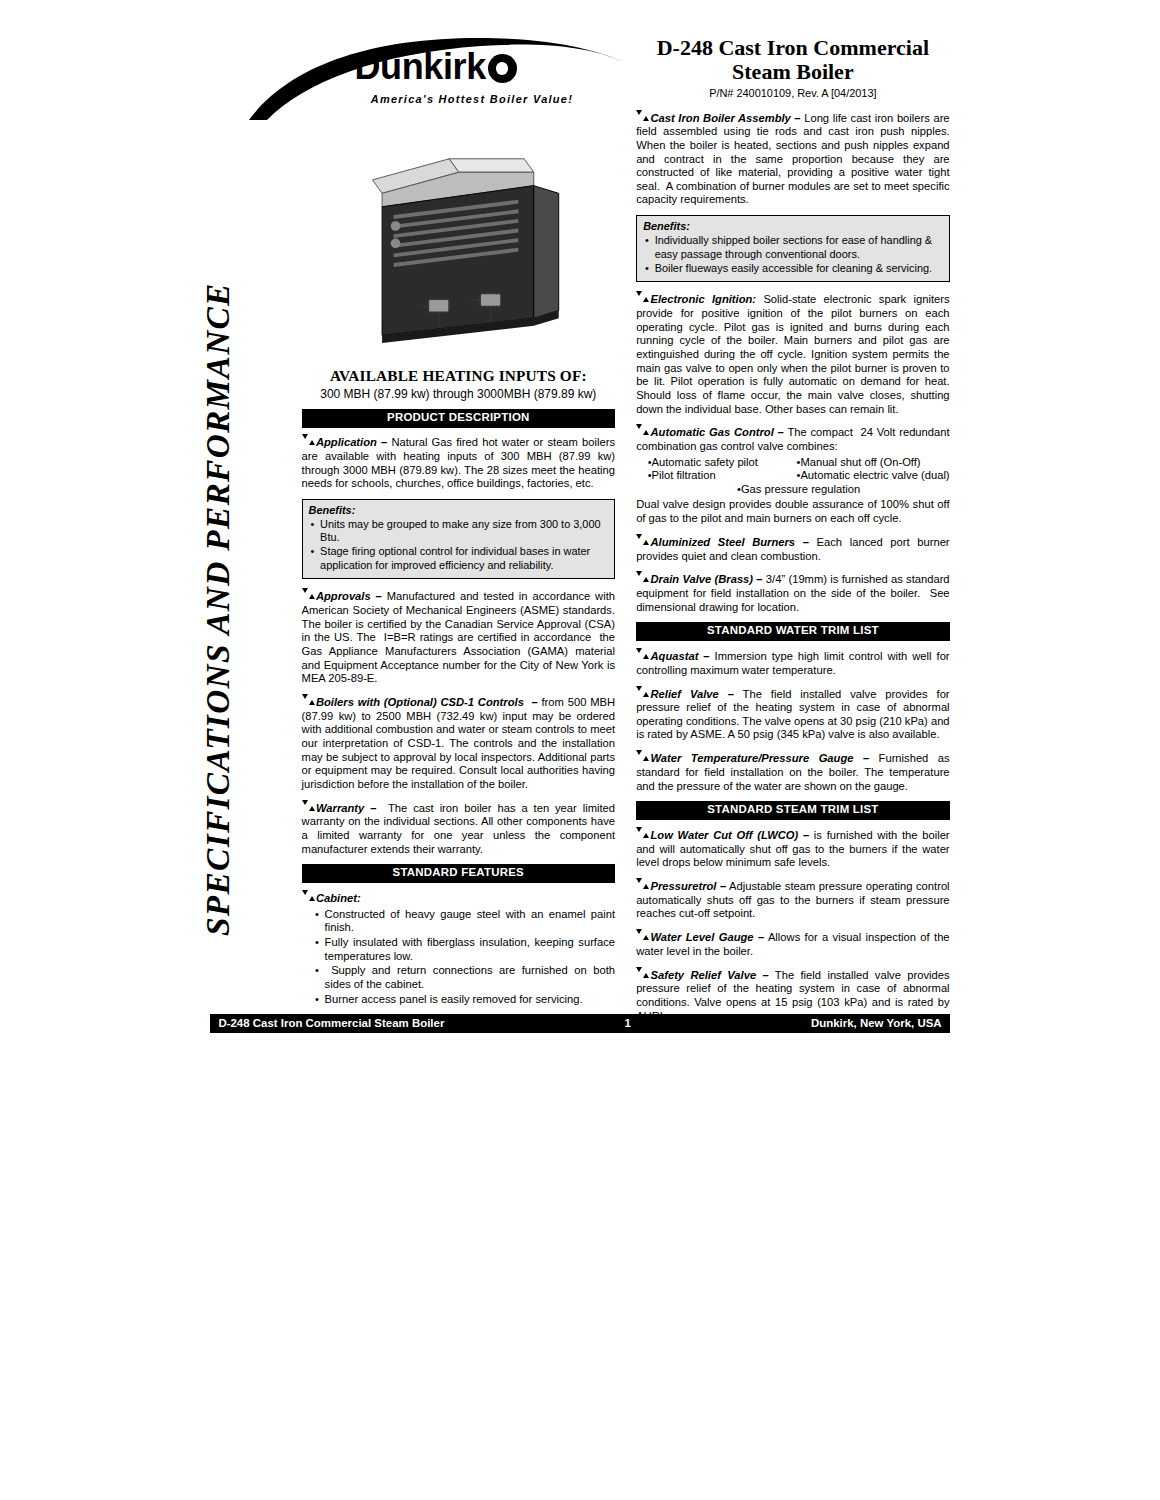SPECIFICATIONS AND PERFORMANCE
Dunkirk
America's Hottest Boiler Value!
AVAILABLE HEATING INPUTS OF:
300 MBH (87.99 kw) through 3000MBH (879.89 kw)
PRODUCT DESCRIPTION
Application – Natural Gas fired hot water or steam boilers are available with heating inputs of 300 MBH (87.99 kw) through 3000 MBH (879.89 kw). The 28 sizes meet the heating needs for schools, churches, office buildings, factories, etc.
Benefits:
Units may be grouped to make any size from 300 to 3,000 Btu.
Stage firing optional control for individual bases in water application for improved efficiency and reliability.
Approvals – Manufactured and tested in accordance with American Society of Mechanical Engineers (ASME) standards. The boiler is certified by the Canadian Service Approval (CSA) in the US. The I=B=R ratings are certified in accordance the Gas Appliance Manufacturers Association (GAMA) material and Equipment Acceptance number for the City of New York is MEA 205-89-E.
Boilers with (Optional) CSD-1 Controls – from 500 MBH (87.99 kw) to 2500 MBH (732.49 kw) input may be ordered with additional combustion and water or steam controls to meet our interpretation of CSD-1. The controls and the installation may be subject to approval by local inspectors. Additional parts or equipment may be required. Consult local authorities having jurisdiction before the installation of the boiler.
Warranty – The cast iron boiler has a ten year limited warranty on the individual sections. All other components have a limited warranty for one year unless the component manufacturer extends their warranty.
STANDARD FEATURES
Cabinet:
•Constructed of heavy gauge steel with an enamel paint finish.
•Fully insulated with fiberglass insulation, keeping surface temperatures low.
• Supply and return connections are furnished on both sides of the cabinet.
•Burner access panel is easily removed for servicing.
D-248 Cast Iron Commercial
Steam Boiler
P/N# 240010109, Rev. A [04/2013]
Cast Iron Boiler Assembly – Long life cast iron boilers are field assembled using tie rods and cast iron push nipples. When the boiler is heated, sections and push nipples expand and contract in the same proportion because they are constructed of like material, providing a positive water tight seal. A combination of burner modules are set to meet specific capacity requirements.
Benefits:
Individually shipped boiler sections for ease of handling & easy passage through conventional doors.
Boiler flueways easily accessible for cleaning & servicing.
Electronic Ignition: Solid-state electronic spark igniters provide for positive ignition of the pilot burners on each operating cycle. Pilot gas is ignited and burns during each running cycle of the boiler. Main burners and pilot gas are extinguished during the off cycle. Ignition system permits the main gas valve to open only when the pilot burner is proven to be lit. Pilot operation is fully automatic on demand for heat. Should loss of flame occur, the main valve closes, shutting down the individual base. Other bases can remain lit.
Automatic Gas Control – The compact 24 Volt redundant combination gas control valve combines:
Automatic safety pilot Manual shut off (On-Off)
Pilot filtration Automatic electric valve (dual)
Gas pressure regulation
Dual valve design provides double assurance of 100% shut off of gas to the pilot and main burners on each off cycle.
Aluminized Steel Burners – Each lanced port burner provides quiet and clean combustion.
Drain Valve (Brass) – 3/4” (19mm) is furnished as standard equipment for field installation on the side of the boiler. See dimensional drawing for location.
STANDARD WATER TRIM LIST
Aquastat – Immersion type high limit control with well for controlling maximum water temperature.
Relief Valve – The field installed valve provides for pressure relief of the heating system in case of abnormal operating conditions. The valve opens at 30 psig (210 kPa) and is rated by ASME. A 50 psig (345 kPa) valve is also available.
Water Temperature/Pressure Gauge – Furnished as standard for field installation on the boiler. The temperature and the pressure of the water are shown on the gauge.
STANDARD STEAM TRIM LIST
Low Water Cut Off (LWCO) – is furnished with the boiler and will automatically shut off gas to the burners if the water level drops below minimum safe levels.
Pressuretrol – Adjustable steam pressure operating control automatically shuts off gas to the burners if steam pressure reaches cut-off setpoint.
Water Level Gauge – Allows for a visual inspection of the water level in the boiler.
Safety Relief Valve – The field installed valve provides pressure relief of the heating system in case of abnormal conditions. Valve opens at 15 psig (103 kPa) and is rated by AHRI.
D-248 Cast Iron Commercial Steam Boiler 1 Dunkirk, New York, USA